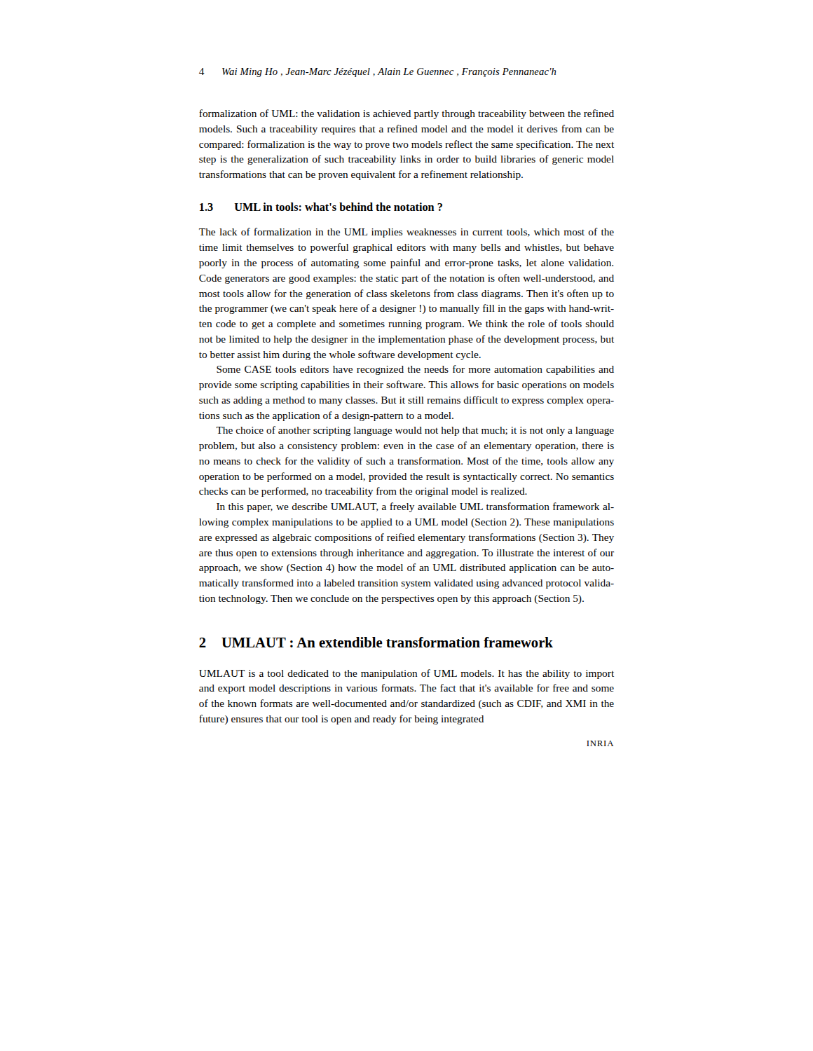4 Wai Ming Ho , Jean-Marc Jézéquel , Alain Le Guennec , François Pennaneac'h
formalization of UML: the validation is achieved partly through traceability between the refined models. Such a traceability requires that a refined model and the model it derives from can be compared: formalization is the way to prove two models reflect the same specification. The next step is the generalization of such traceability links in order to build libraries of generic model transformations that can be proven equivalent for a refinement relationship.
1.3 UML in tools: what's behind the notation ?
The lack of formalization in the UML implies weaknesses in current tools, which most of the time limit themselves to powerful graphical editors with many bells and whistles, but behave poorly in the process of automating some painful and error-prone tasks, let alone validation. Code generators are good examples: the static part of the notation is often well-understood, and most tools allow for the generation of class skeletons from class diagrams. Then it's often up to the programmer (we can't speak here of a designer !) to manually fill in the gaps with hand-written code to get a complete and sometimes running program. We think the role of tools should not be limited to help the designer in the implementation phase of the development process, but to better assist him during the whole software development cycle.
Some CASE tools editors have recognized the needs for more automation capabilities and provide some scripting capabilities in their software. This allows for basic operations on models such as adding a method to many classes. But it still remains difficult to express complex operations such as the application of a design-pattern to a model.
The choice of another scripting language would not help that much; it is not only a language problem, but also a consistency problem: even in the case of an elementary operation, there is no means to check for the validity of such a transformation. Most of the time, tools allow any operation to be performed on a model, provided the result is syntactically correct. No semantics checks can be performed, no traceability from the original model is realized.
In this paper, we describe UMLAUT, a freely available UML transformation framework allowing complex manipulations to be applied to a UML model (Section 2). These manipulations are expressed as algebraic compositions of reified elementary transformations (Section 3). They are thus open to extensions through inheritance and aggregation. To illustrate the interest of our approach, we show (Section 4) how the model of an UML distributed application can be automatically transformed into a labeled transition system validated using advanced protocol validation technology. Then we conclude on the perspectives open by this approach (Section 5).
2 UMLAUT : An extendible transformation framework
UMLAUT is a tool dedicated to the manipulation of UML models. It has the ability to import and export model descriptions in various formats. The fact that it's available for free and some of the known formats are well-documented and/or standardized (such as CDIF, and XMI in the future) ensures that our tool is open and ready for being integrated
INRIA